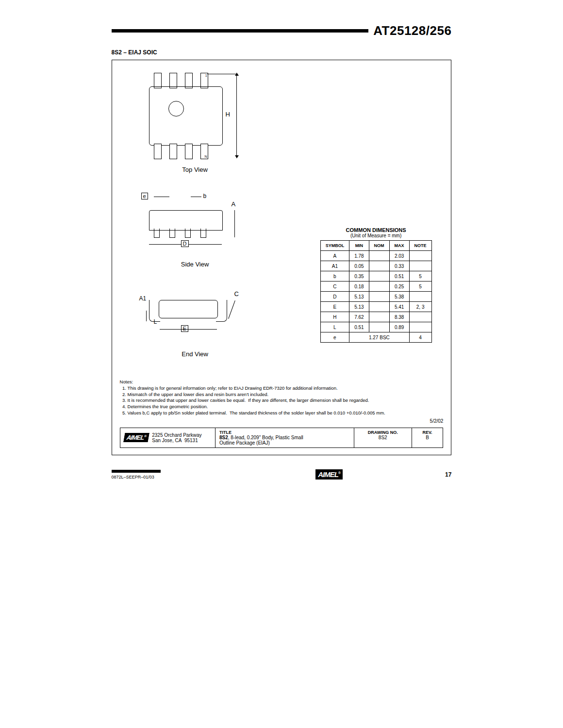AT25128/256
8S2 – EIAJ SOIC
1
N
H
Top View
e
b
A
D
Side View
A1
L
E
C
End View
COMMON DIMENSIONS
(Unit of Measure = mm)
| SYMBOL | MIN | NOM | MAX | NOTE |
| --- | --- | --- | --- | --- |
| A | 1.78 | | 2.03 | |
| A1 | 0.05 | | 0.33 | |
| b | 0.35 | | 0.51 | 5 |
| C | 0.18 | | 0.25 | 5 |
| D | 5.13 | | 5.38 | |
| E | 5.13 | | 5.41 | 2, 3 |
| H | 7.62 | | 8.38 | |
| L | 0.51 | | 0.89 | |
| e | 1.27 BSC | 4 |
Notes:
This drawing is for general information only; refer to EIAJ Drawing EDR-7320 for additional information.
Mismatch of the upper and lower dies and resin burrs aren't included.
It is recommended that upper and lower cavities be equal. If they are different, the larger dimension shall be regarded.
Determines the true geometric position.
Values b,C apply to pb/Sn solder plated terminal. The standard thickness of the solder layer shall be 0.010 +0.010/-0.005 mm.
5/2/02
AIMEL® 2325 Orchard Parkway
San Jose, CA 95131
TITLE
8S2, 8-lead, 0.209" Body, Plastic Small
Outline Package (EIAJ)
DRAWING NO.
8S2
REV.
B
0872L–SEEPR–01/03
AIMEL®
17